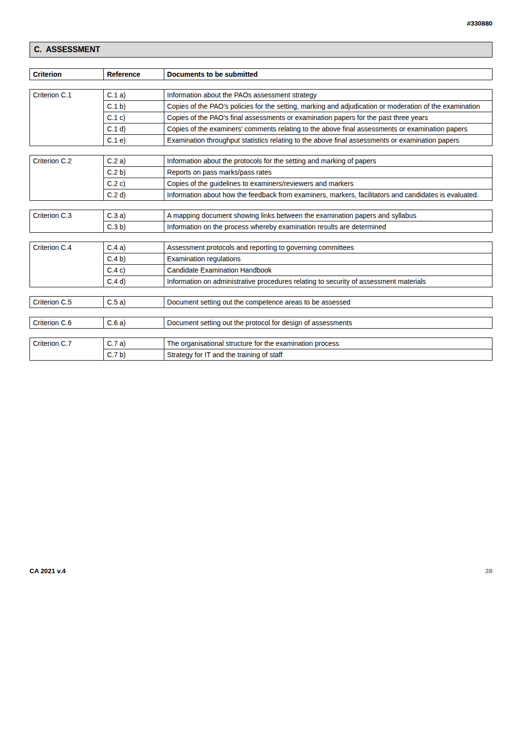#330880
C. ASSESSMENT
| Criterion | Reference | Documents to be submitted |
| Criterion C.1 | C.1 a) | Information about the PAOs assessment strategy |
| C.1 b) | Copies of the PAO’s policies for the setting, marking and adjudication or moderation of the examination |
| C.1 c) | Copies of the PAO’s final assessments or examination papers for the past three years |
| C.1 d) | Copies of the examiners’ comments relating to the above final assessments or examination papers |
| C.1 e) | Examination throughput statistics relating to the above final assessments or examination papers |
| Criterion C.2 | C.2 a) | Information about the protocols for the setting and marking of papers |
| C.2 b) | Reports on pass marks/pass rates |
| C.2 c) | Copies of the guidelines to examiners/reviewers and markers |
| C.2 d) | Information about how the feedback from examiners, markers, facilitators and candidates is evaluated. |
| Criterion C.3 | C.3 a) | A mapping document showing links between the examination papers and syllabus |
| C.3 b) | Information on the process whereby examination results are determined |
| Criterion C.4 | C.4 a) | Assessment protocols and reporting to governing committees |
| C.4 b) | Examination regulations |
| C.4 c) | Candidate Examination Handbook |
| C.4 d) | Information on administrative procedures relating to security of assessment materials |
| Criterion C.5 | C.5 a) | Document setting out the competence areas to be assessed |
| Criterion C.6 | C.6 a) | Document setting out the protocol for design of assessments |
| Criterion C.7 | C.7 a) | The organisational structure for the examination process |
| C.7 b) | Strategy for IT and the training of staff |
CA 2021 v.4
28